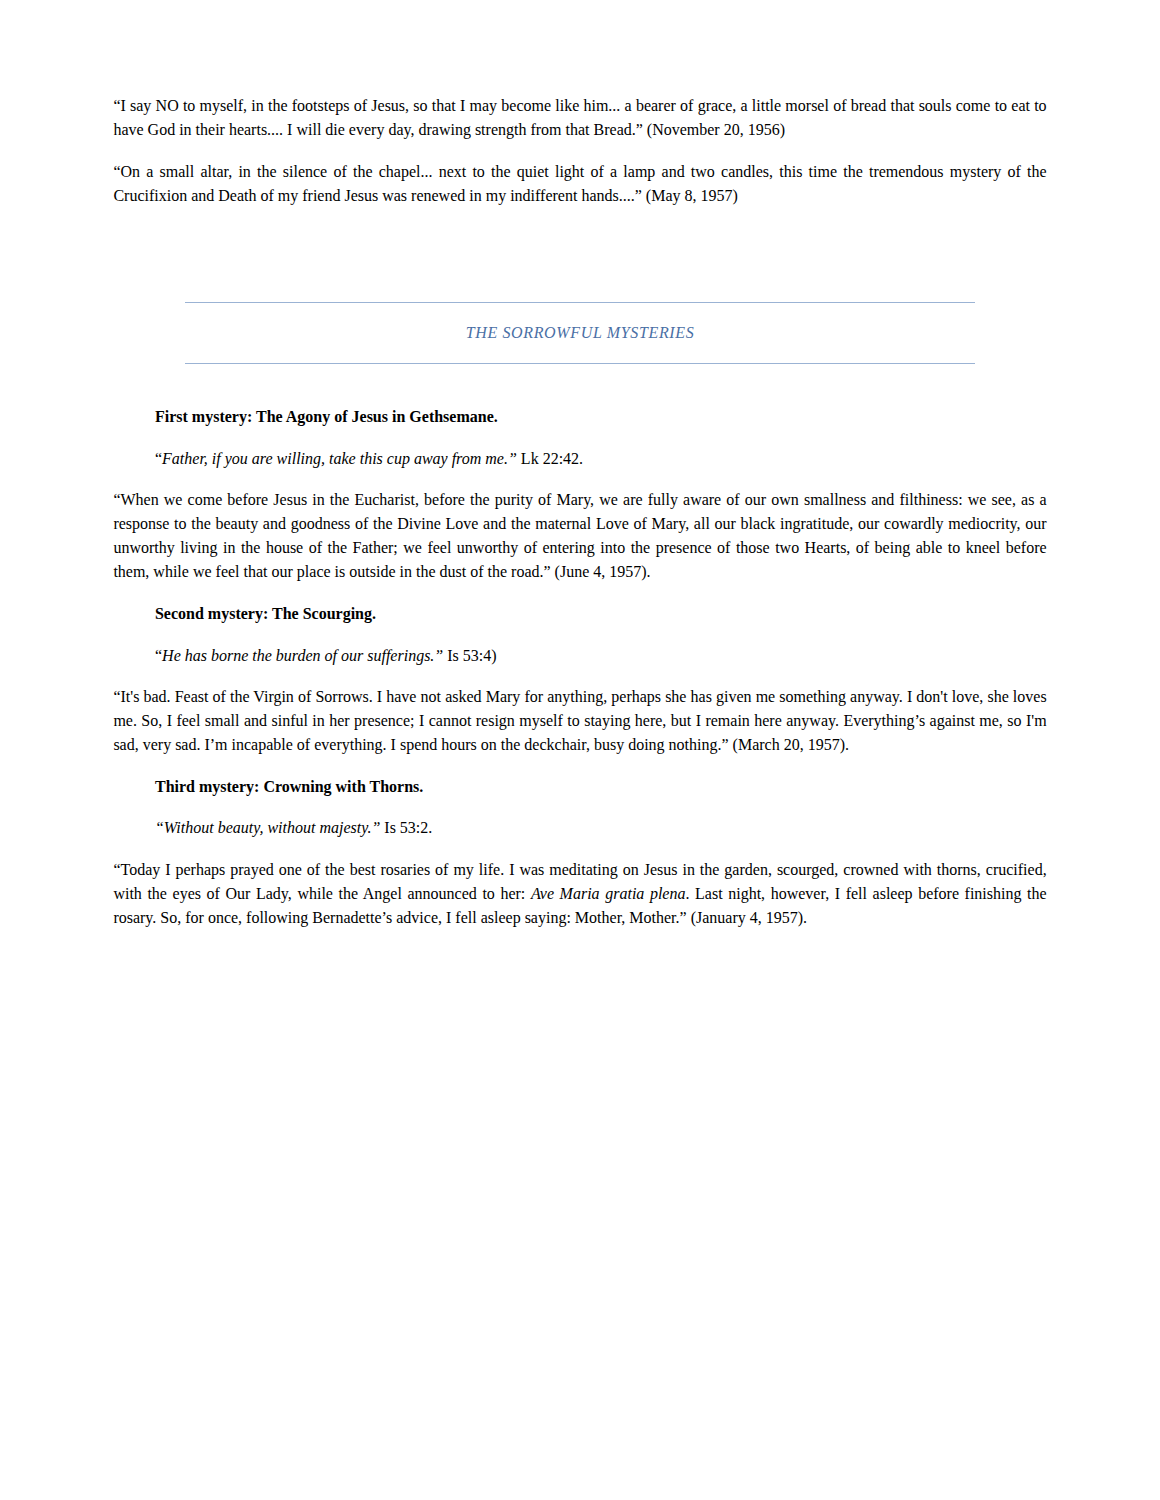“I say NO to myself, in the footsteps of Jesus, so that I may become like him... a bearer of grace, a little morsel of bread that souls come to eat to have God in their hearts.... I will die every day, drawing strength from that Bread.” (November 20, 1956)
“On a small altar, in the silence of the chapel... next to the quiet light of a lamp and two candles, this time the tremendous mystery of the Crucifixion and Death of my friend Jesus was renewed in my indifferent hands....” (May 8, 1957)
THE SORROWFUL MYSTERIES
First mystery: The Agony of Jesus in Gethsemane.
“Father, if you are willing, take this cup away from me.” Lk 22:42.
“When we come before Jesus in the Eucharist, before the purity of Mary, we are fully aware of our own smallness and filthiness: we see, as a response to the beauty and goodness of the Divine Love and the maternal Love of Mary, all our black ingratitude, our cowardly mediocrity, our unworthy living in the house of the Father; we feel unworthy of entering into the presence of those two Hearts, of being able to kneel before them, while we feel that our place is outside in the dust of the road.” (June 4, 1957).
Second mystery: The Scourging.
“He has borne the burden of our sufferings.” Is 53:4)
“It's bad. Feast of the Virgin of Sorrows. I have not asked Mary for anything, perhaps she has given me something anyway. I don't love, she loves me. So, I feel small and sinful in her presence; I cannot resign myself to staying here, but I remain here anyway. Everything’s against me, so I'm sad, very sad. I’m incapable of everything. I spend hours on the deckchair, busy doing nothing.” (March 20, 1957).
Third mystery: Crowning with Thorns.
“Without beauty, without majesty.” Is 53:2.
“Today I perhaps prayed one of the best rosaries of my life. I was meditating on Jesus in the garden, scourged, crowned with thorns, crucified, with the eyes of Our Lady, while the Angel announced to her: Ave Maria gratia plena. Last night, however, I fell asleep before finishing the rosary. So, for once, following Bernadette’s advice, I fell asleep saying: Mother, Mother.” (January 4, 1957).